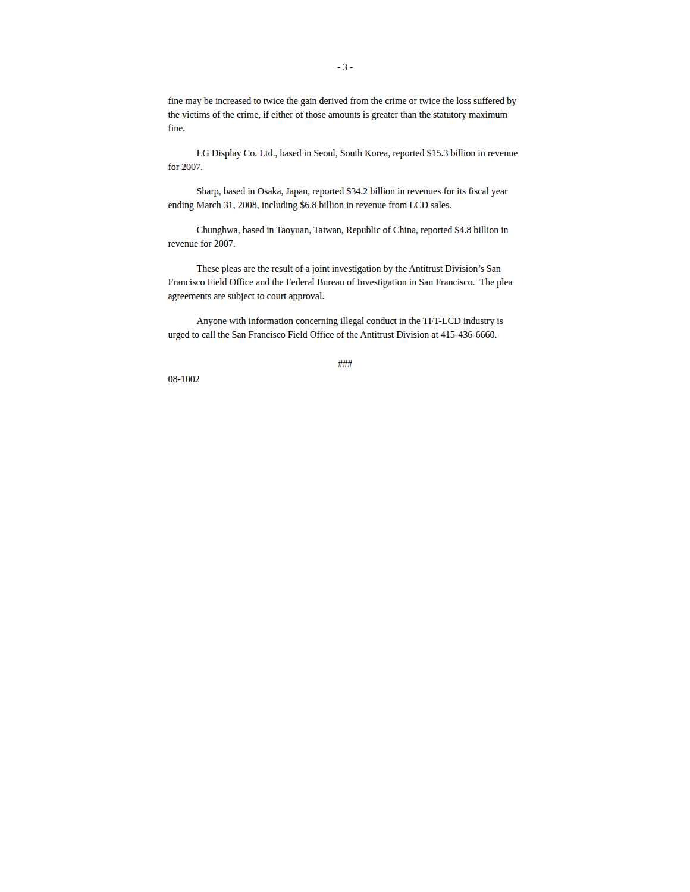- 3 -
fine may be increased to twice the gain derived from the crime or twice the loss suffered by the victims of the crime, if either of those amounts is greater than the statutory maximum fine.
LG Display Co. Ltd., based in Seoul, South Korea, reported $15.3 billion in revenue for 2007.
Sharp, based in Osaka, Japan, reported $34.2 billion in revenues for its fiscal year ending March 31, 2008, including $6.8 billion in revenue from LCD sales.
Chunghwa, based in Taoyuan, Taiwan, Republic of China, reported $4.8 billion in revenue for 2007.
These pleas are the result of a joint investigation by the Antitrust Division’s San Francisco Field Office and the Federal Bureau of Investigation in San Francisco. The plea agreements are subject to court approval.
Anyone with information concerning illegal conduct in the TFT-LCD industry is urged to call the San Francisco Field Office of the Antitrust Division at 415-436-6660.
###
08-1002